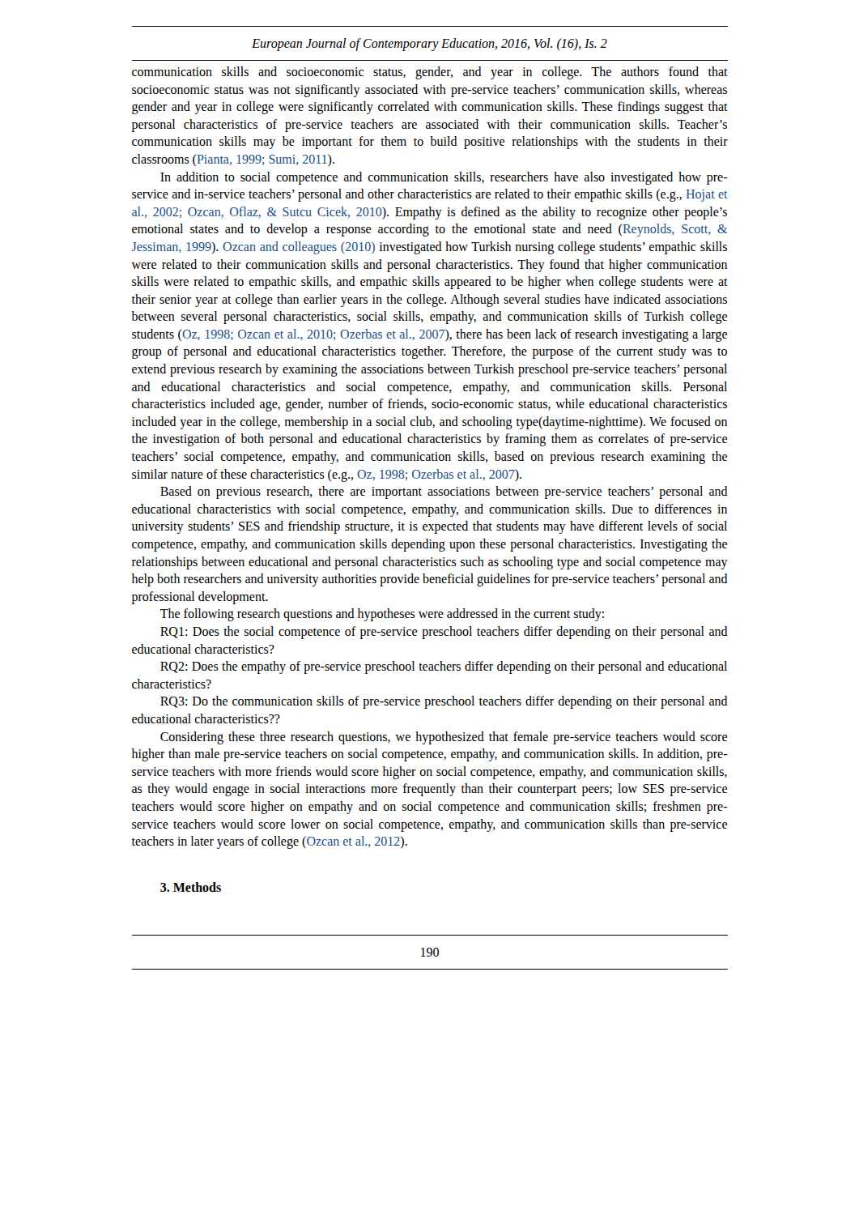European Journal of Contemporary Education, 2016, Vol. (16), Is. 2
communication skills and socioeconomic status, gender, and year in college. The authors found that socioeconomic status was not significantly associated with pre-service teachers’ communication skills, whereas gender and year in college were significantly correlated with communication skills. These findings suggest that personal characteristics of pre-service teachers are associated with their communication skills. Teacher’s communication skills may be important for them to build positive relationships with the students in their classrooms (Pianta, 1999; Sumi, 2011).
In addition to social competence and communication skills, researchers have also investigated how pre-service and in-service teachers’ personal and other characteristics are related to their empathic skills (e.g., Hojat et al., 2002; Ozcan, Oflaz, & Sutcu Cicek, 2010). Empathy is defined as the ability to recognize other people’s emotional states and to develop a response according to the emotional state and need (Reynolds, Scott, & Jessiman, 1999). Ozcan and colleagues (2010) investigated how Turkish nursing college students’ empathic skills were related to their communication skills and personal characteristics. They found that higher communication skills were related to empathic skills, and empathic skills appeared to be higher when college students were at their senior year at college than earlier years in the college. Although several studies have indicated associations between several personal characteristics, social skills, empathy, and communication skills of Turkish college students (Oz, 1998; Ozcan et al., 2010; Ozerbas et al., 2007), there has been lack of research investigating a large group of personal and educational characteristics together. Therefore, the purpose of the current study was to extend previous research by examining the associations between Turkish preschool pre-service teachers’ personal and educational characteristics and social competence, empathy, and communication skills. Personal characteristics included age, gender, number of friends, socio-economic status, while educational characteristics included year in the college, membership in a social club, and schooling type(daytime-nighttime). We focused on the investigation of both personal and educational characteristics by framing them as correlates of pre-service teachers’ social competence, empathy, and communication skills, based on previous research examining the similar nature of these characteristics (e.g., Oz, 1998; Ozerbas et al., 2007).
Based on previous research, there are important associations between pre-service teachers’ personal and educational characteristics with social competence, empathy, and communication skills. Due to differences in university students’ SES and friendship structure, it is expected that students may have different levels of social competence, empathy, and communication skills depending upon these personal characteristics. Investigating the relationships between educational and personal characteristics such as schooling type and social competence may help both researchers and university authorities provide beneficial guidelines for pre-service teachers’ personal and professional development.
The following research questions and hypotheses were addressed in the current study:
RQ1: Does the social competence of pre-service preschool teachers differ depending on their personal and educational characteristics?
RQ2: Does the empathy of pre-service preschool teachers differ depending on their personal and educational characteristics?
RQ3: Do the communication skills of pre-service preschool teachers differ depending on their personal and educational characteristics??
Considering these three research questions, we hypothesized that female pre-service teachers would score higher than male pre-service teachers on social competence, empathy, and communication skills. In addition, pre-service teachers with more friends would score higher on social competence, empathy, and communication skills, as they would engage in social interactions more frequently than their counterpart peers; low SES pre-service teachers would score higher on empathy and on social competence and communication skills; freshmen pre-service teachers would score lower on social competence, empathy, and communication skills than pre-service teachers in later years of college (Ozcan et al., 2012).
3. Methods
190